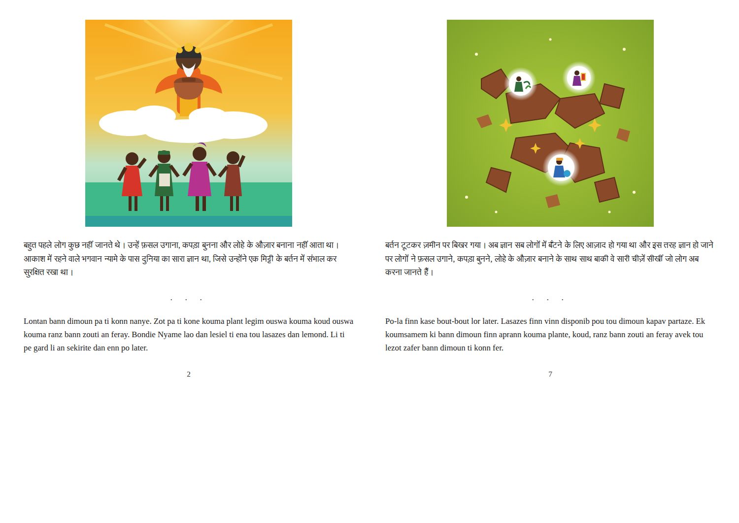भगवान न्यामे आकाश में मिट्टी के बर्तन के साथ, नीचे चार लोग खड़े हैं चित्र: सूरज की किरणों वाले नारंगी आकाश में एक देवता बादलों के ऊपर एक मिट्टी का बर्तन पकड़े हुए हैं; नीचे हरी घास पर चार लोग खड़े हैं।
बहुत पहले लोग कुछ नहीं जानते थे। उन्हें फ़सल उगाना, कपड़ा बुनना और लोहे के औज़ार बनाना नहीं आता था। आकाश में रहने वाले भगवान न्यामे के पास दुनिया का सारा ज्ञान था, जिसे उन्होंने एक मिट्टी के बर्तन में संभाल कर सुरक्षित रखा था।
. . .
Lontan bann dimoun pa ti konn nanye. Zot pa ti kone kouma plant legim ouswa kouma koud ouswa kouma ranz bann zouti an feray. Bondie Nyame lao dan lesiel ti ena tou lasazes dan lemond. Li ti pe gard li an sekirite dan enn po later.
2
टूटा हुआ मिट्टी का बर्तन और बिखरे ज्ञान के प्रकाश-गोले चित्र: हरे रंग की पृष्ठभूमि पर मिट्टी का बर्तन टूटकर टुकड़ों में बिखरा है; चमकते गोलों में लोग खेती करते, बुनाई करते और औज़ार बनाते दिख रहे हैं।
बर्तन टूटकर ज़मीन पर बिखर गया। अब ज्ञान सब लोगों में बँटने के लिए आज़ाद हो गया था और इस तरह ज्ञान हो जाने पर लोगों ने फ़सल उगाने, कपड़ा बुनने, लोहे के औज़ार बनाने के साथ साथ बाकी वे सारी चीज़ें सीखीं जो लोग अब करना जानते हैं।
. . .
Po-la finn kase bout-bout lor later. Lasazes finn vinn disponib pou tou dimoun kapav partaze. Ek koumsamem ki bann dimoun finn aprann kouma plante, koud, ranz bann zouti an feray avek tou lezot zafer bann dimoun ti konn fer.
7